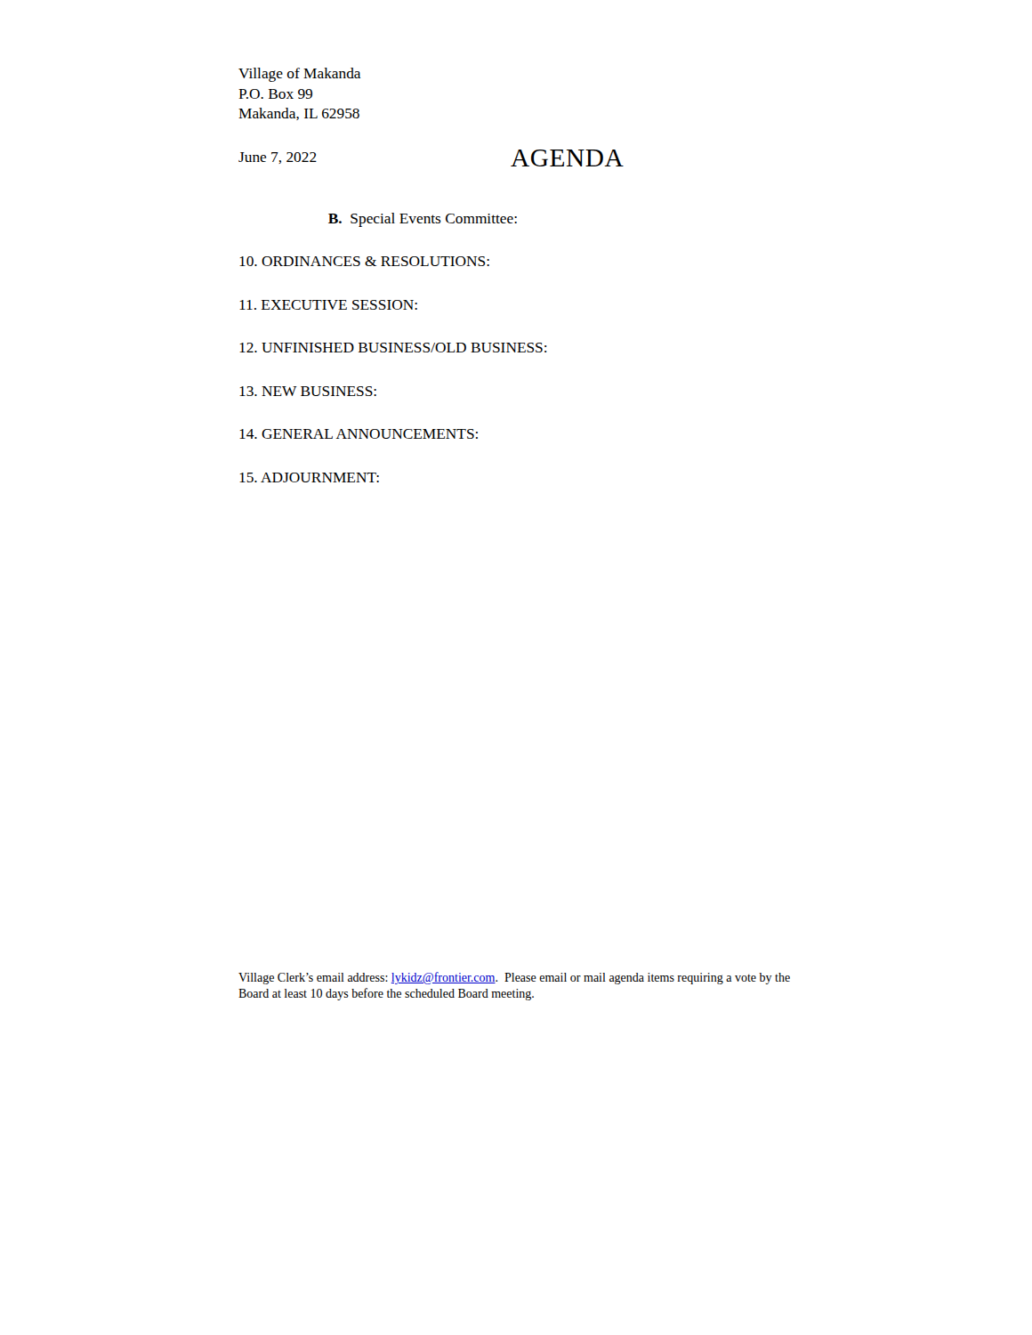Village of Makanda
P.O. Box 99
Makanda, IL 62958
June 7, 2022
AGENDA
B. Special Events Committee:
10. ORDINANCES & RESOLUTIONS:
11. EXECUTIVE SESSION:
12. UNFINISHED BUSINESS/OLD BUSINESS:
13. NEW BUSINESS:
14. GENERAL ANNOUNCEMENTS:
15. ADJOURNMENT:
Village Clerk’s email address: lykidz@frontier.com. Please email or mail agenda items requiring a vote by the Board at least 10 days before the scheduled Board meeting.